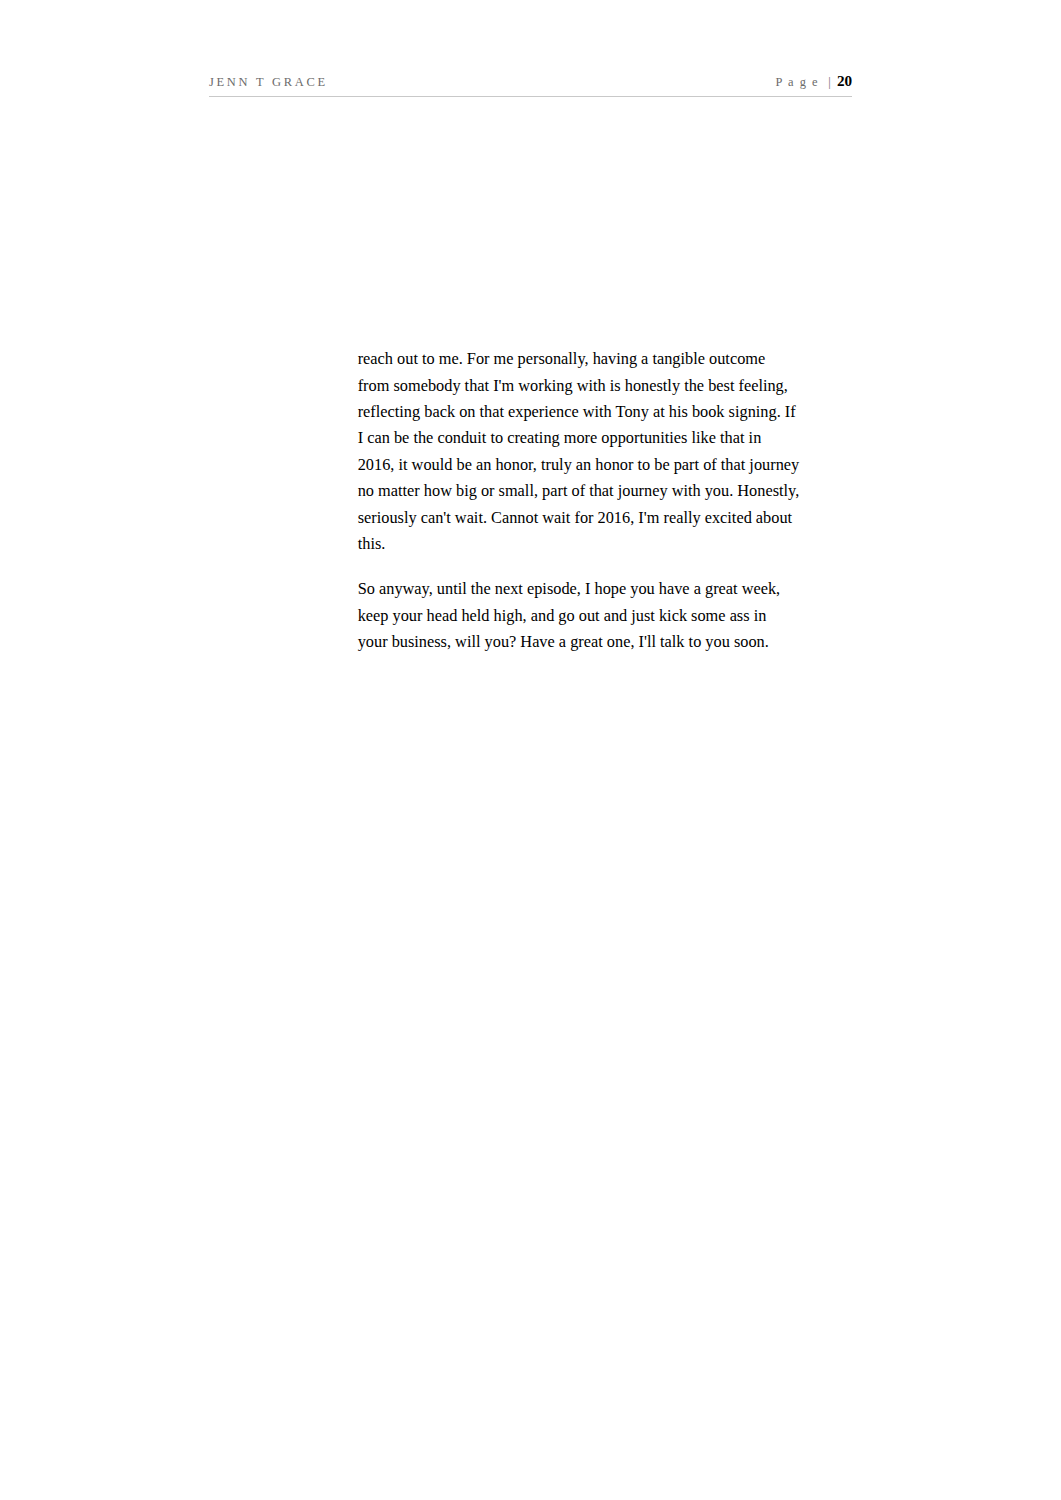Jenn T Grace P a g e | 20
reach out to me. For me personally, having a tangible outcome from somebody that I'm working with is honestly the best feeling, reflecting back on that experience with Tony at his book signing. If I can be the conduit to creating more opportunities like that in 2016, it would be an honor, truly an honor to be part of that journey no matter how big or small, part of that journey with you. Honestly, seriously can't wait. Cannot wait for 2016, I'm really excited about this.
So anyway, until the next episode, I hope you have a great week, keep your head held high, and go out and just kick some ass in your business, will you? Have a great one, I'll talk to you soon.